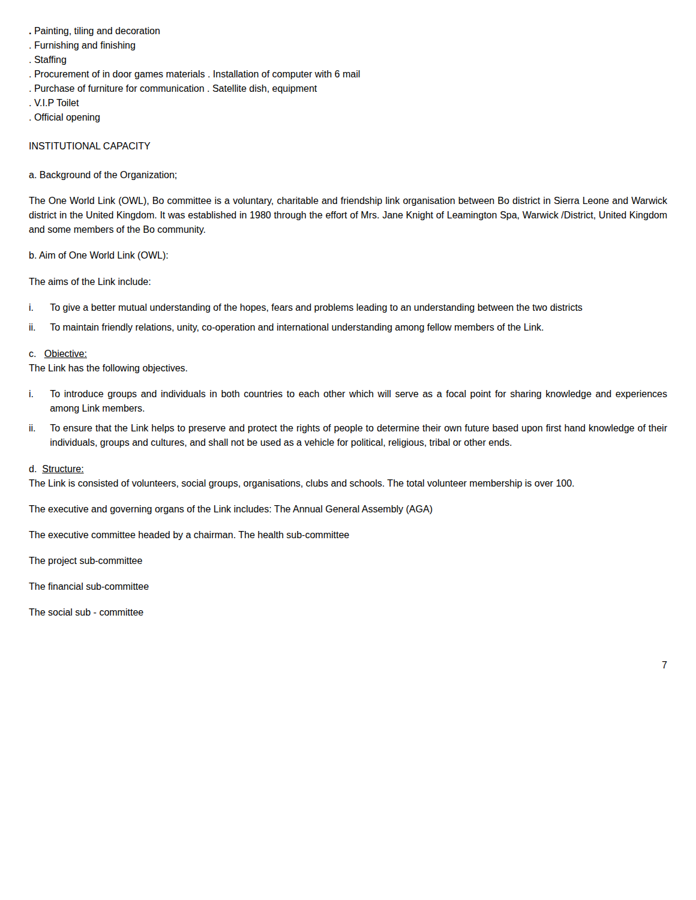Painting, tiling and decoration
Furnishing and finishing
Staffing
Procurement of in door games materials . Installation of computer with 6 mail
Purchase of furniture for communication . Satellite dish, equipment
V.I.P Toilet
Official opening
INSTITUTIONAL CAPACITY
a. Background of the Organization;
The One World Link (OWL), Bo committee is a voluntary, charitable and friendship link organisation between Bo district in Sierra Leone and Warwick district in the United Kingdom. It was established in 1980 through the effort of Mrs. Jane Knight of Leamington Spa, Warwick /District, United Kingdom and some members of the Bo community.
b. Aim of One World Link (OWL):
The aims of the Link include:
i. To give a better mutual understanding of the hopes, fears and problems leading to an understanding between the two districts
ii. To maintain friendly relations, unity, co-operation and international understanding among fellow members of the Link.
c. Obiective:
The Link has the following objectives.
i. To introduce groups and individuals in both countries to each other which will serve as a focal point for sharing knowledge and experiences among Link members.
ii. To ensure that the Link helps to preserve and protect the rights of people to determine their own future based upon first hand knowledge of their individuals, groups and cultures, and shall not be used as a vehicle for political, religious, tribal or other ends.
d. Structure:
The Link is consisted of volunteers, social groups, organisations, clubs and schools. The total volunteer membership is over 100.
The executive and governing organs of the Link includes: The Annual General Assembly (AGA)
The executive committee headed by a chairman. The health sub-committee
The project sub-committee
The financial sub-committee
The social sub - committee
7